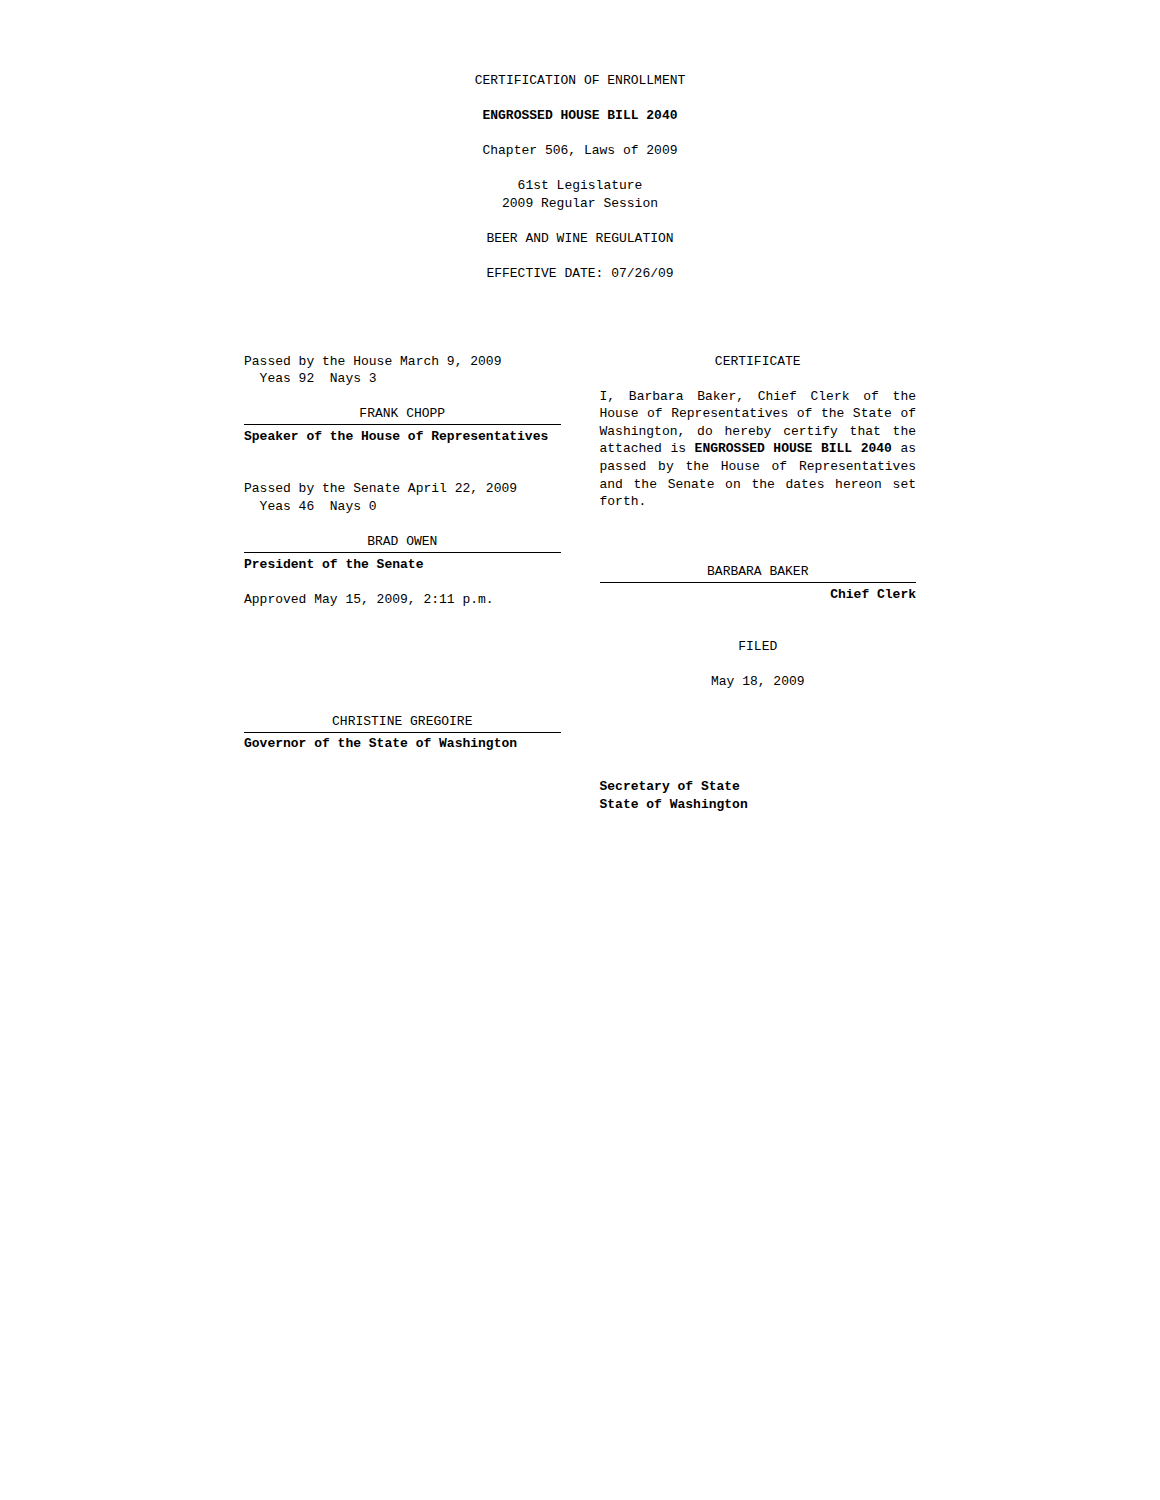CERTIFICATION OF ENROLLMENT
ENGROSSED HOUSE BILL 2040
Chapter 506, Laws of 2009
61st Legislature
2009 Regular Session
BEER AND WINE REGULATION
EFFECTIVE DATE: 07/26/09
Passed by the House March 9, 2009
Yeas 92 Nays 3
FRANK CHOPP
Speaker of the House of Representatives
Passed by the Senate April 22, 2009
Yeas 46 Nays 0
BRAD OWEN
President of the Senate
Approved May 15, 2009, 2:11 p.m.
CHRISTINE GREGOIRE
Governor of the State of Washington
CERTIFICATE
I, Barbara Baker, Chief Clerk of the House of Representatives of the State of Washington, do hereby certify that the attached is ENGROSSED HOUSE BILL 2040 as passed by the House of Representatives and the Senate on the dates hereon set forth.
BARBARA BAKER
Chief Clerk
FILED
May 18, 2009
Secretary of State
State of Washington